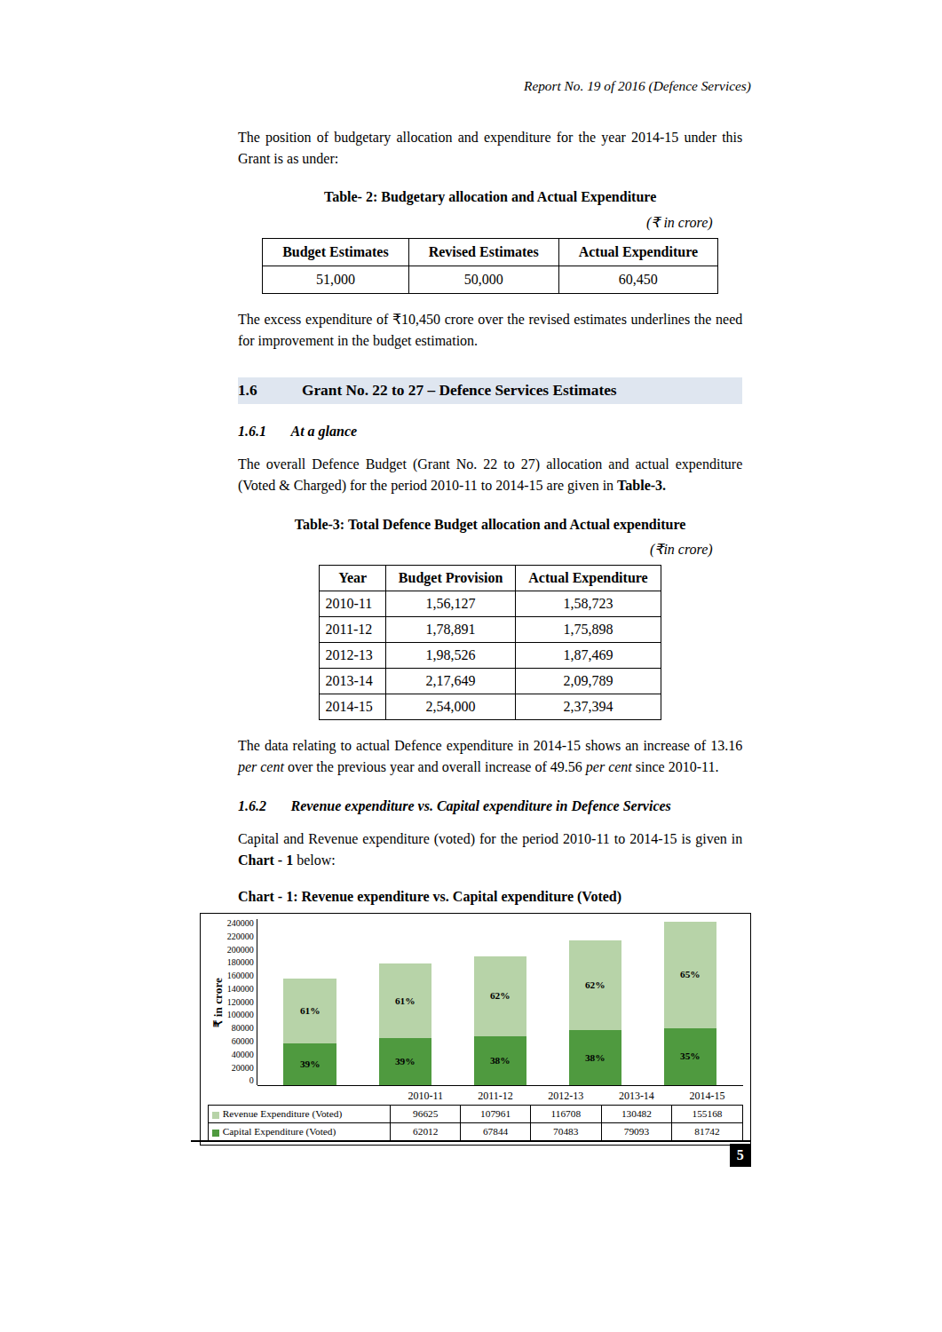Report No. 19 of 2016 (Defence Services)
The position of budgetary allocation and expenditure for the year 2014-15 under this Grant is as under:
Table- 2: Budgetary allocation and Actual Expenditure
(₹ in crore)
| Budget Estimates | Revised Estimates | Actual Expenditure |
| --- | --- | --- |
| 51,000 | 50,000 | 60,450 |
The excess expenditure of ₹10,450 crore over the revised estimates underlines the need for improvement in the budget estimation.
1.6 Grant No. 22 to 27 – Defence Services Estimates
1.6.1 At a glance
The overall Defence Budget (Grant No. 22 to 27) allocation and actual expenditure (Voted & Charged) for the period 2010-11 to 2014-15 are given in Table-3.
Table-3: Total Defence Budget allocation and Actual expenditure
(₹in crore)
| Year | Budget Provision | Actual Expenditure |
| --- | --- | --- |
| 2010-11 | 1,56,127 | 1,58,723 |
| 2011-12 | 1,78,891 | 1,75,898 |
| 2012-13 | 1,98,526 | 1,87,469 |
| 2013-14 | 2,17,649 | 2,09,789 |
| 2014-15 | 2,54,000 | 2,37,394 |
The data relating to actual Defence expenditure in 2014-15 shows an increase of 13.16 per cent over the previous year and overall increase of 49.56 per cent since 2010-11.
1.6.2 Revenue expenditure vs. Capital expenditure in Defence Services
Capital and Revenue expenditure (voted) for the period 2010-11 to 2014-15 is given in Chart - 1 below:
Chart - 1: Revenue expenditure vs. Capital expenditure (Voted)
₹ in crore
240000
220000
200000
180000
160000
140000
120000
100000
80000
60000
40000
20000
0
61%
39%
61%
39%
62%
38%
62%
38%
65%
35%
| | 2010-11 | 2011-12 | 2012-13 | 2013-14 | 2014-15 |
| Revenue Expenditure (Voted) | 96625 | 107961 | 116708 | 130482 | 155168 |
| Capital Expenditure (Voted) | 62012 | 67844 | 70483 | 79093 | 81742 |
5